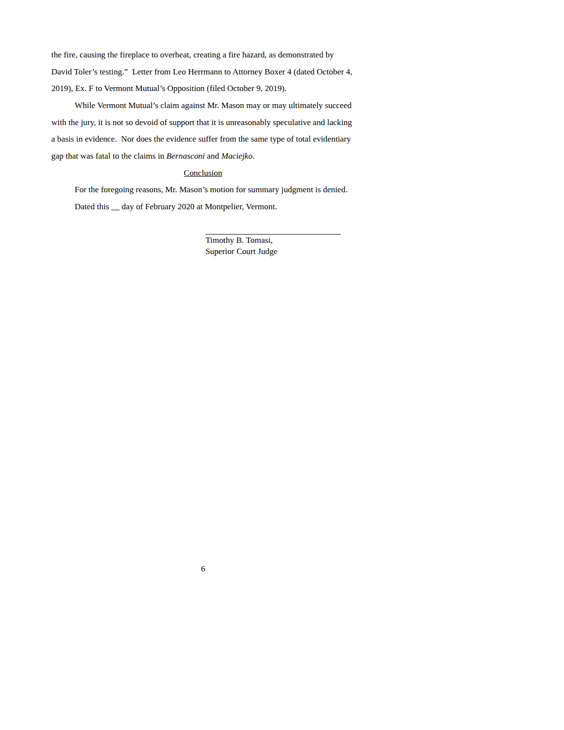the fire, causing the fireplace to overheat, creating a fire hazard, as demonstrated by David Toler’s testing.” Letter from Leo Herrmann to Attorney Boxer 4 (dated October 4, 2019), Ex. F to Vermont Mutual’s Opposition (filed October 9, 2019).
While Vermont Mutual’s claim against Mr. Mason may or may ultimately succeed with the jury, it is not so devoid of support that it is unreasonably speculative and lacking a basis in evidence. Nor does the evidence suffer from the same type of total evidentiary gap that was fatal to the claims in Bernasconi and Maciejko.
Conclusion
For the foregoing reasons, Mr. Mason’s motion for summary judgment is denied.
Dated this __ day of February 2020 at Montpelier, Vermont.
Timothy B. Tomasi,
Superior Court Judge
6